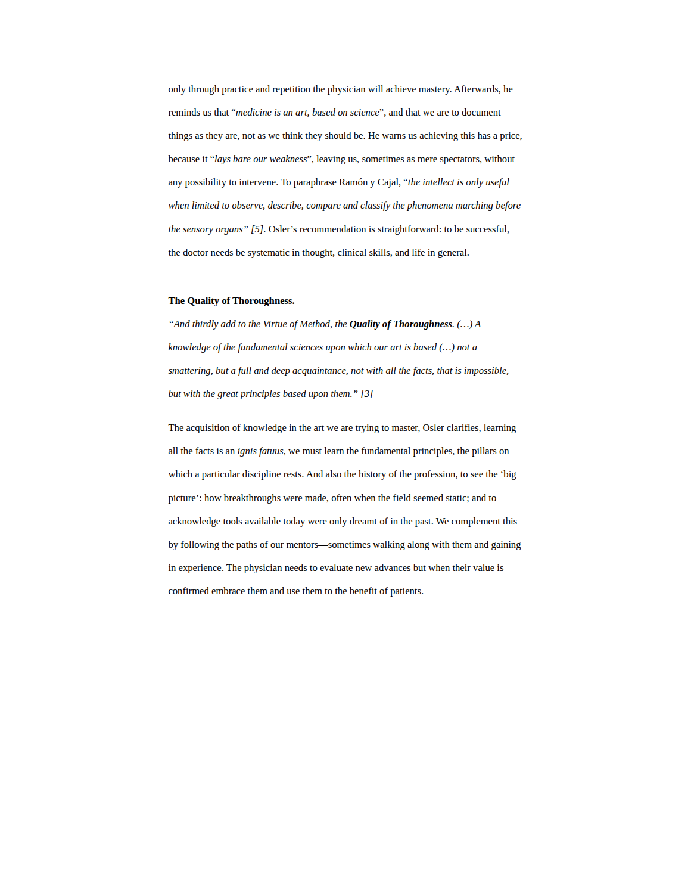only through practice and repetition the physician will achieve mastery. Afterwards, he reminds us that “medicine is an art, based on science”, and that we are to document things as they are, not as we think they should be. He warns us achieving this has a price, because it “lays bare our weakness”, leaving us, sometimes as mere spectators, without any possibility to intervene. To paraphrase Ramón y Cajal, “the intellect is only useful when limited to observe, describe, compare and classify the phenomena marching before the sensory organs” [5]. Osler’s recommendation is straightforward: to be successful, the doctor needs be systematic in thought, clinical skills, and life in general.
The Quality of Thoroughness.
“And thirdly add to the Virtue of Method, the Quality of Thoroughness. (…) A knowledge of the fundamental sciences upon which our art is based (…) not a smattering, but a full and deep acquaintance, not with all the facts, that is impossible, but with the great principles based upon them.” [3]
The acquisition of knowledge in the art we are trying to master, Osler clarifies, learning all the facts is an ignis fatuus, we must learn the fundamental principles, the pillars on which a particular discipline rests. And also the history of the profession, to see the ‘big picture’: how breakthroughs were made, often when the field seemed static; and to acknowledge tools available today were only dreamt of in the past. We complement this by following the paths of our mentors—sometimes walking along with them and gaining in experience. The physician needs to evaluate new advances but when their value is confirmed embrace them and use them to the benefit of patients.